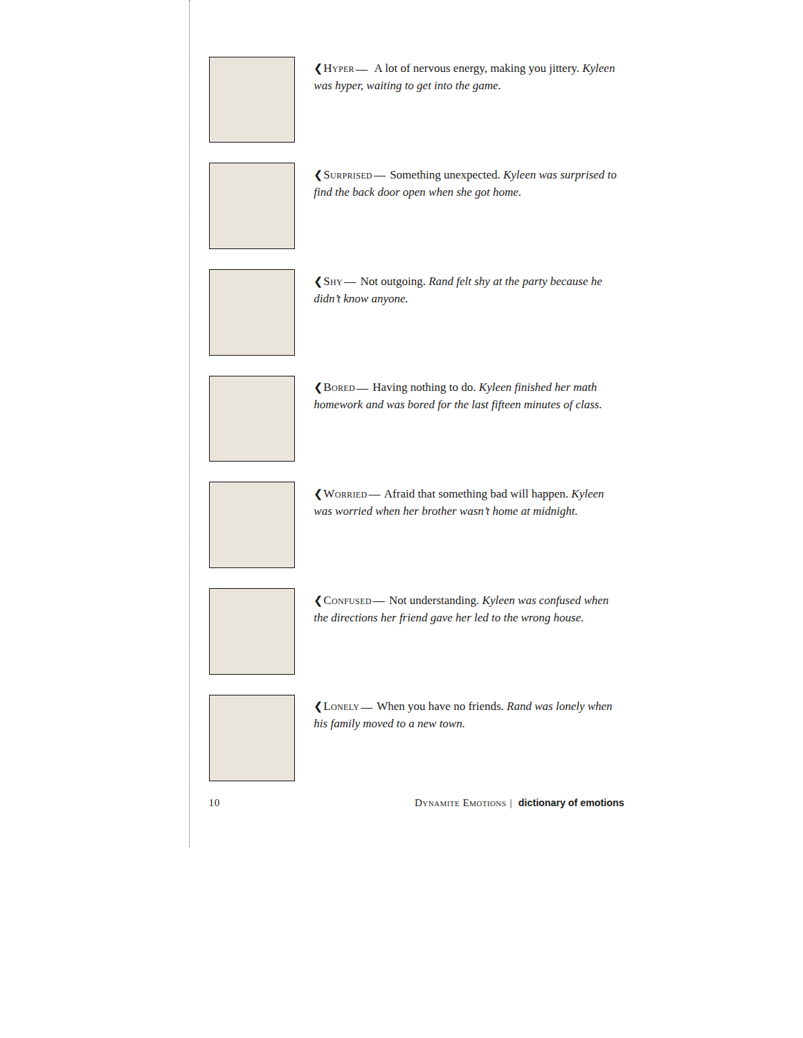❮Hyper— A lot of nervous energy, making you jittery. Kyleen was hyper, waiting to get into the game.
❮Surprised— Something unexpected. Kyleen was surprised to find the back door open when she got home.
❮Shy— Not outgoing. Rand felt shy at the party because he didn’t know anyone.
❮Bored— Having nothing to do. Kyleen finished her math homework and was bored for the last fifteen minutes of class.
❮Worried— Afraid that something bad will happen. Kyleen was worried when her brother wasn’t home at midnight.
❮Confused— Not understanding. Kyleen was confused when the directions her friend gave her led to the wrong house.
❮Lonely— When you have no friends. Rand was lonely when his family moved to a new town.
10 Dynamite Emotions|dictionary of emotions